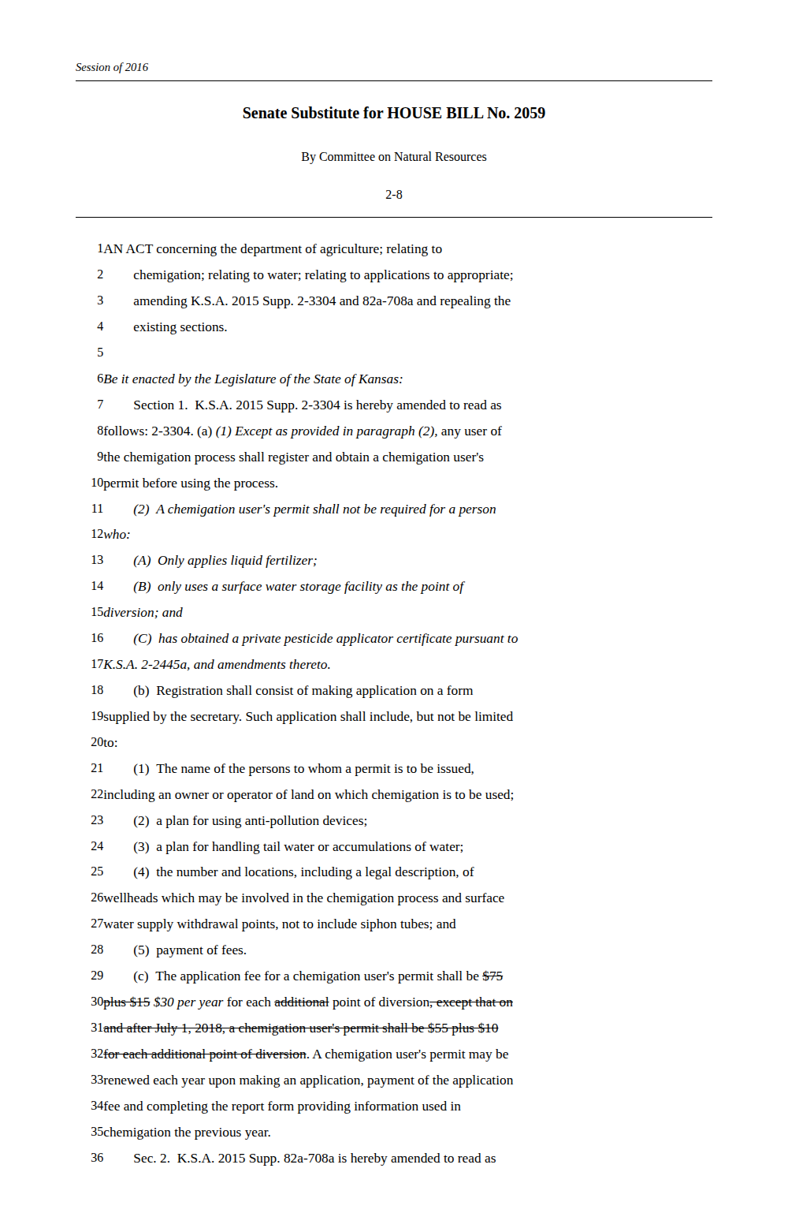Session of 2016
Senate Substitute for HOUSE BILL No. 2059
By Committee on Natural Resources
2-8
| 1 | AN ACT concerning the department of agriculture; relating to |
| 2 | chemigation; relating to water; relating to applications to appropriate; |
| 3 | amending K.S.A. 2015 Supp. 2-3304 and 82a-708a and repealing the |
| 4 | existing sections. |
| 5 | |
| 6 | Be it enacted by the Legislature of the State of Kansas: |
| 7 | Section 1. K.S.A. 2015 Supp. 2-3304 is hereby amended to read as |
| 8 | follows: 2-3304. (a) (1) Except as provided in paragraph (2), any user of |
| 9 | the chemigation process shall register and obtain a chemigation user's |
| 10 | permit before using the process. |
| 11 | (2) A chemigation user's permit shall not be required for a person |
| 12 | who: |
| 13 | (A) Only applies liquid fertilizer; |
| 14 | (B) only uses a surface water storage facility as the point of |
| 15 | diversion; and |
| 16 | (C) has obtained a private pesticide applicator certificate pursuant to |
| 17 | K.S.A. 2-2445a, and amendments thereto. |
| 18 | (b) Registration shall consist of making application on a form |
| 19 | supplied by the secretary. Such application shall include, but not be limited |
| 20 | to: |
| 21 | (1) The name of the persons to whom a permit is to be issued, |
| 22 | including an owner or operator of land on which chemigation is to be used; |
| 23 | (2) a plan for using anti-pollution devices; |
| 24 | (3) a plan for handling tail water or accumulations of water; |
| 25 | (4) the number and locations, including a legal description, of |
| 26 | wellheads which may be involved in the chemigation process and surface |
| 27 | water supply withdrawal points, not to include siphon tubes; and |
| 28 | (5) payment of fees. |
| 29 | (c) The application fee for a chemigation user's permit shall be $75 |
| 30 | plus $15 $30 per year for each additional point of diversion , except that on |
| 31 | and after July 1, 2018, a chemigation user's permit shall be $55 plus $10 |
| 32 | for each additional point of diversion . A chemigation user's permit may be |
| 33 | renewed each year upon making an application, payment of the application |
| 34 | fee and completing the report form providing information used in |
| 35 | chemigation the previous year. |
| 36 | Sec. 2. K.S.A. 2015 Supp. 82a-708a is hereby amended to read as |